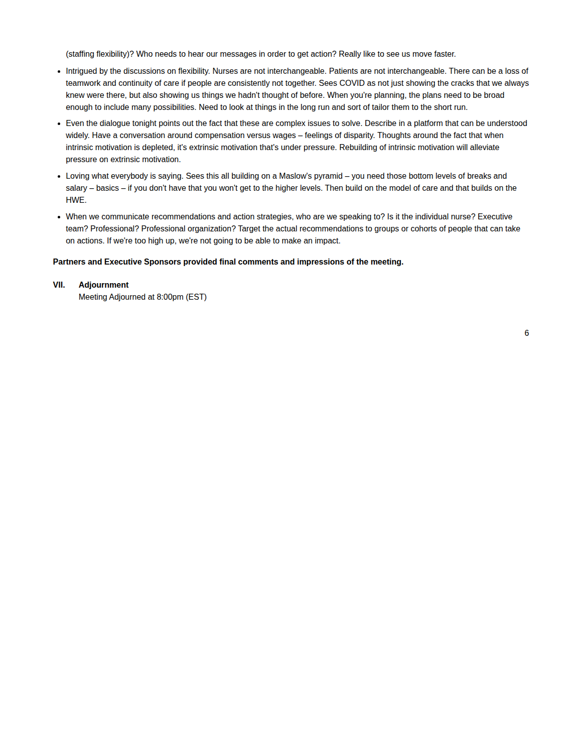(staffing flexibility)? Who needs to hear our messages in order to get action? Really like to see us move faster.
Intrigued by the discussions on flexibility. Nurses are not interchangeable. Patients are not interchangeable. There can be a loss of teamwork and continuity of care if people are consistently not together. Sees COVID as not just showing the cracks that we always knew were there, but also showing us things we hadn't thought of before. When you're planning, the plans need to be broad enough to include many possibilities. Need to look at things in the long run and sort of tailor them to the short run.
Even the dialogue tonight points out the fact that these are complex issues to solve. Describe in a platform that can be understood widely. Have a conversation around compensation versus wages – feelings of disparity. Thoughts around the fact that when intrinsic motivation is depleted, it's extrinsic motivation that's under pressure. Rebuilding of intrinsic motivation will alleviate pressure on extrinsic motivation.
Loving what everybody is saying. Sees this all building on a Maslow's pyramid – you need those bottom levels of breaks and salary – basics – if you don't have that you won't get to the higher levels. Then build on the model of care and that builds on the HWE.
When we communicate recommendations and action strategies, who are we speaking to? Is it the individual nurse? Executive team? Professional? Professional organization? Target the actual recommendations to groups or cohorts of people that can take on actions. If we're too high up, we're not going to be able to make an impact.
Partners and Executive Sponsors provided final comments and impressions of the meeting.
VII.
Adjournment
Meeting Adjourned at 8:00pm (EST)
6